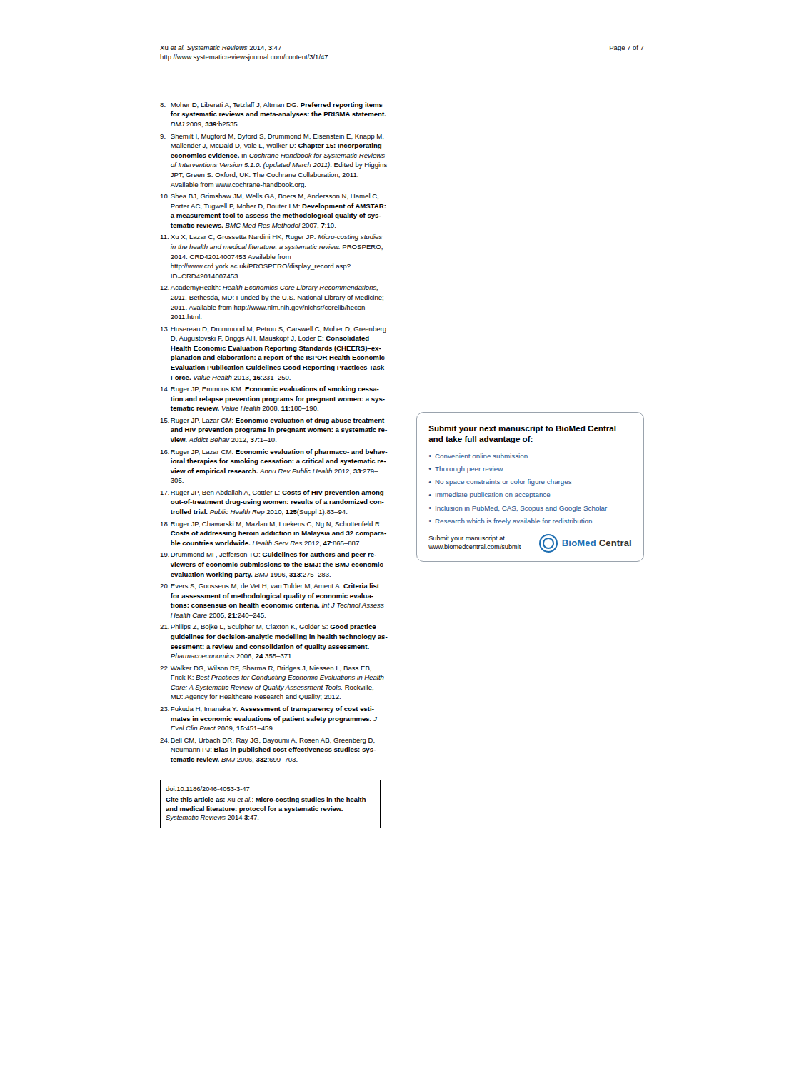Xu et al. Systematic Reviews 2014, 3:47
http://www.systematicreviewsjournal.com/content/3/1/47
Page 7 of 7
8. Moher D, Liberati A, Tetzlaff J, Altman DG: Preferred reporting items for systematic reviews and meta-analyses: the PRISMA statement. BMJ 2009, 339:b2535.
9. Shemilt I, Mugford M, Byford S, Drummond M, Eisenstein E, Knapp M, Mallender J, McDaid D, Vale L, Walker D: Chapter 15: Incorporating economics evidence. In Cochrane Handbook for Systematic Reviews of Interventions Version 5.1.0. (updated March 2011). Edited by Higgins JPT, Green S. Oxford, UK: The Cochrane Collaboration; 2011. Available from www.cochrane-handbook.org.
10. Shea BJ, Grimshaw JM, Wells GA, Boers M, Andersson N, Hamel C, Porter AC, Tugwell P, Moher D, Bouter LM: Development of AMSTAR: a measurement tool to assess the methodological quality of systematic reviews. BMC Med Res Methodol 2007, 7:10.
11. Xu X, Lazar C, Grossetta Nardini HK, Ruger JP: Micro-costing studies in the health and medical literature: a systematic review. PROSPERO; 2014. CRD42014007453 Available from http://www.crd.york.ac.uk/PROSPERO/display_record.asp?ID=CRD42014007453.
12. AcademyHealth: Health Economics Core Library Recommendations, 2011. Bethesda, MD: Funded by the U.S. National Library of Medicine; 2011. Available from http://www.nlm.nih.gov/nichsr/corelib/hecon-2011.html.
13. Husereau D, Drummond M, Petrou S, Carswell C, Moher D, Greenberg D, Augustovski F, Briggs AH, Mauskopf J, Loder E: Consolidated Health Economic Evaluation Reporting Standards (CHEERS)–explanation and elaboration: a report of the ISPOR Health Economic Evaluation Publication Guidelines Good Reporting Practices Task Force. Value Health 2013, 16:231–250.
14. Ruger JP, Emmons KM: Economic evaluations of smoking cessation and relapse prevention programs for pregnant women: a systematic review. Value Health 2008, 11:180–190.
15. Ruger JP, Lazar CM: Economic evaluation of drug abuse treatment and HIV prevention programs in pregnant women: a systematic review. Addict Behav 2012, 37:1–10.
16. Ruger JP, Lazar CM: Economic evaluation of pharmaco- and behavioral therapies for smoking cessation: a critical and systematic review of empirical research. Annu Rev Public Health 2012, 33:279–305.
17. Ruger JP, Ben Abdallah A, Cottler L: Costs of HIV prevention among out-of-treatment drug-using women: results of a randomized controlled trial. Public Health Rep 2010, 125(Suppl 1):83–94.
18. Ruger JP, Chawarski M, Mazlan M, Luekens C, Ng N, Schottenfeld R: Costs of addressing heroin addiction in Malaysia and 32 comparable countries worldwide. Health Serv Res 2012, 47:865–887.
19. Drummond MF, Jefferson TO: Guidelines for authors and peer reviewers of economic submissions to the BMJ: the BMJ economic evaluation working party. BMJ 1996, 313:275–283.
20. Evers S, Goossens M, de Vet H, van Tulder M, Ament A: Criteria list for assessment of methodological quality of economic evaluations: consensus on health economic criteria. Int J Technol Assess Health Care 2005, 21:240–245.
21. Philips Z, Bojke L, Sculpher M, Claxton K, Golder S: Good practice guidelines for decision-analytic modelling in health technology assessment: a review and consolidation of quality assessment. Pharmacoeconomics 2006, 24:355–371.
22. Walker DG, Wilson RF, Sharma R, Bridges J, Niessen L, Bass EB, Frick K: Best Practices for Conducting Economic Evaluations in Health Care: A Systematic Review of Quality Assessment Tools. Rockville, MD: Agency for Healthcare Research and Quality; 2012.
23. Fukuda H, Imanaka Y: Assessment of transparency of cost estimates in economic evaluations of patient safety programmes. J Eval Clin Pract 2009, 15:451–459.
24. Bell CM, Urbach DR, Ray JG, Bayoumi A, Rosen AB, Greenberg D, Neumann PJ: Bias in published cost effectiveness studies: systematic review. BMJ 2006, 332:699–703.
doi:10.1186/2046-4053-3-47
Cite this article as: Xu et al.: Micro-costing studies in the health and medical literature: protocol for a systematic review. Systematic Reviews 2014 3:47.
Submit your next manuscript to BioMed Central
and take full advantage of:
Convenient online submission
Thorough peer review
No space constraints or color figure charges
Immediate publication on acceptance
Inclusion in PubMed, CAS, Scopus and Google Scholar
Research which is freely available for redistribution
Submit your manuscript at
www.biomedcentral.com/submit
BioMed Central